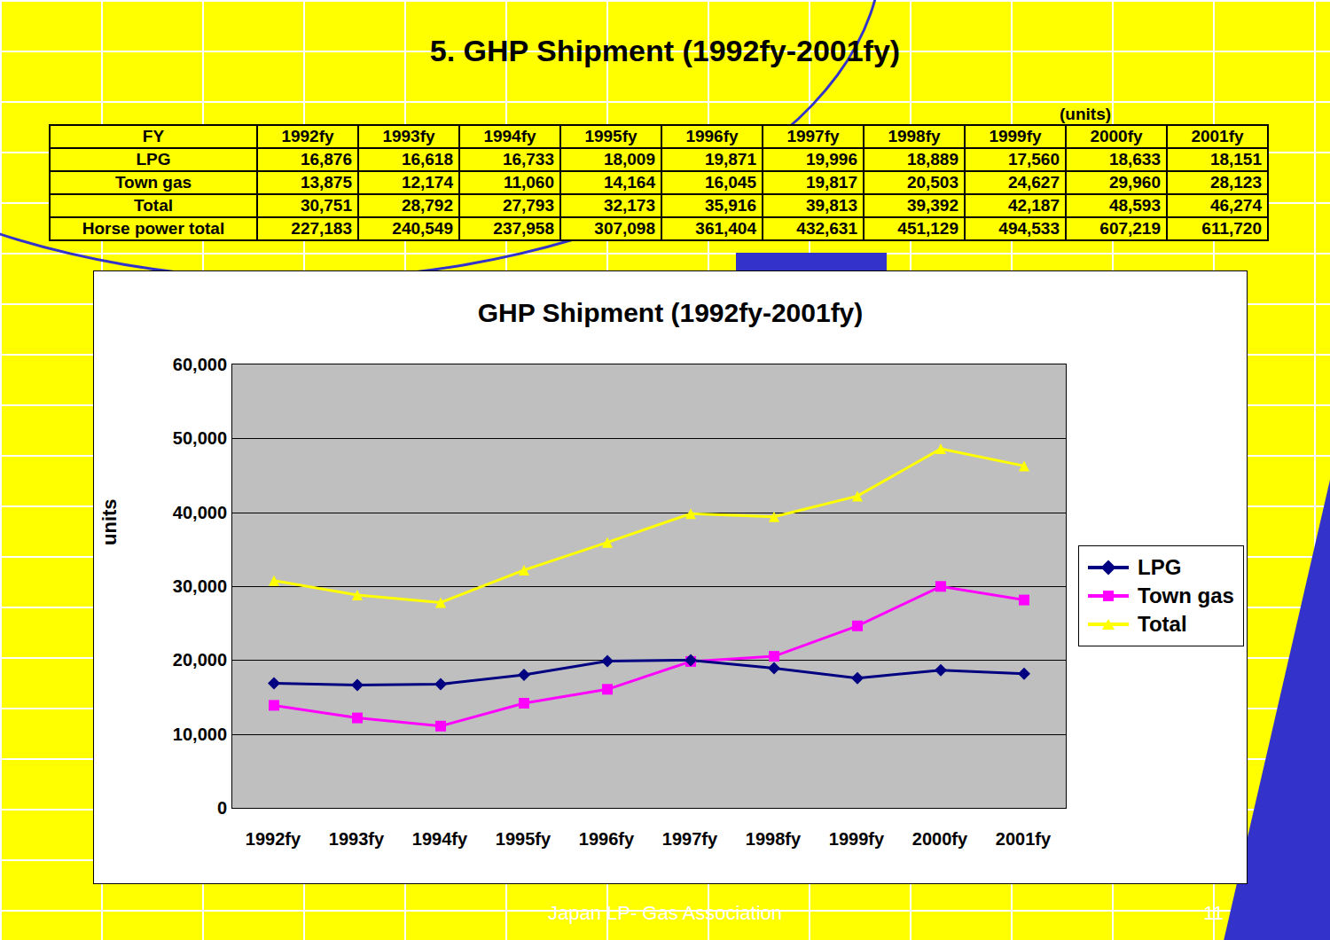5. GHP Shipment (1992fy-2001fy)
(units)
| FY | 1992fy | 1993fy | 1994fy | 1995fy | 1996fy | 1997fy | 1998fy | 1999fy | 2000fy | 2001fy |
| --- | --- | --- | --- | --- | --- | --- | --- | --- | --- | --- |
| LPG | 16,876 | 16,618 | 16,733 | 18,009 | 19,871 | 19,996 | 18,889 | 17,560 | 18,633 | 18,151 |
| Town gas | 13,875 | 12,174 | 11,060 | 14,164 | 16,045 | 19,817 | 20,503 | 24,627 | 29,960 | 28,123 |
| Total | 30,751 | 28,792 | 27,793 | 32,173 | 35,916 | 39,813 | 39,392 | 42,187 | 48,593 | 46,274 |
| Horse power total | 227,183 | 240,549 | 237,958 | 307,098 | 361,404 | 432,631 | 451,129 | 494,533 | 607,219 | 611,720 |
GHP Shipment (1992fy-2001fy)
units
60,000 50,000 40,000 30,000 20,000 10,000 0
1992fy 1993fy 1994fy 1995fy 1996fy 1997fy 1998fy 1999fy 2000fy 2001fy
LPG
Town gas
Total
Japan LP- Gas Association
11